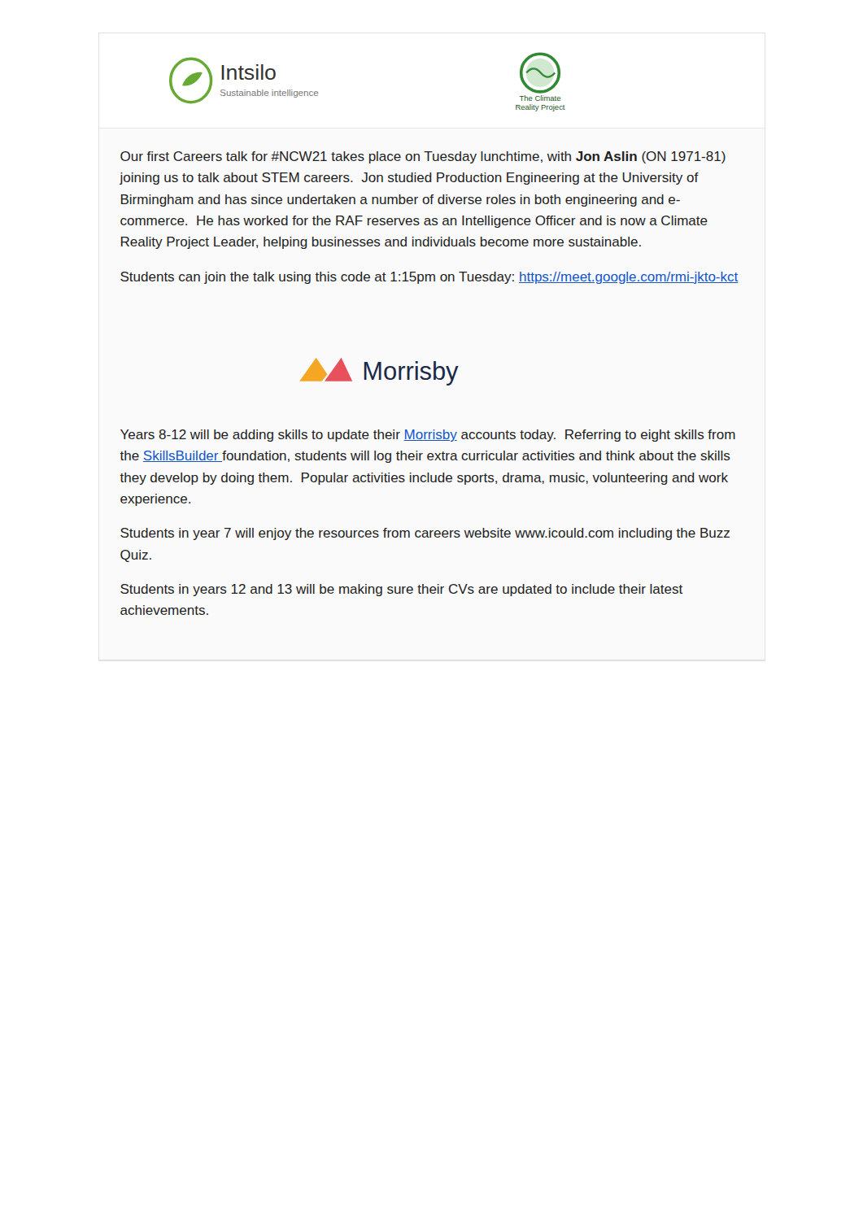Our first Careers talk for #NCW21 takes place on Tuesday lunchtime, with Jon Aslin (ON 1971-81) joining us to talk about STEM careers. Jon studied Production Engineering at the University of Birmingham and has since undertaken a number of diverse roles in both engineering and e-commerce. He has worked for the RAF reserves as an Intelligence Officer and is now a Climate Reality Project Leader, helping businesses and individuals become more sustainable.
Students can join the talk using this code at 1:15pm on Tuesday: https://meet.google.com/rmi-jkto-kct
Years 8-12 will be adding skills to update their Morrisby accounts today. Referring to eight skills from the SkillsBuilder foundation, students will log their extra curricular activities and think about the skills they develop by doing them. Popular activities include sports, drama, music, volunteering and work experience.
Students in year 7 will enjoy the resources from careers website www.icould.com including the Buzz Quiz.
Students in years 12 and 13 will be making sure their CVs are updated to include their latest achievements.